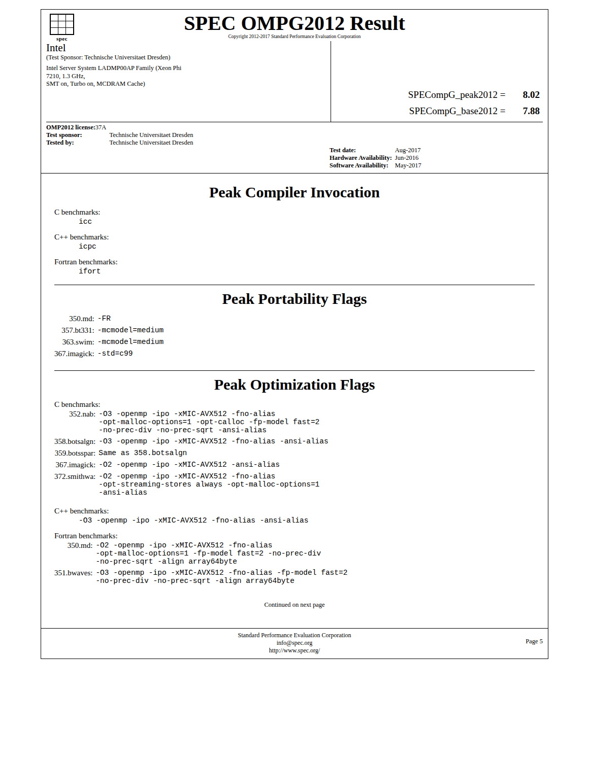spec
SPEC OMPG2012 Result
Copyright 2012-2017 Standard Performance Evaluation Corporation
Intel
(Test Sponsor: Technische Universitaet Dresden)
Intel Server System LADMP00AP Family (Xeon Phi
7210, 1.3 GHz,
SMT on, Turbo on, MCDRAM Cache)
SPECompG_peak2012 = 8.02
SPECompG_base2012 = 7.88
| OMP2012 license: 37A |
| Test sponsor: | Technische Universitaet Dresden |
| Tested by: | Technische Universitaet Dresden |
| Test date: | Aug-2017 |
| Hardware Availability: | Jun-2016 |
| Software Availability: | May-2017 |
Peak Compiler Invocation
C benchmarks:
icc
C++ benchmarks:
icpc
Fortran benchmarks:
ifort
Peak Portability Flags
| 350.md: | -FR |
| 357.bt331: | -mcmodel=medium |
| 363.swim: | -mcmodel=medium |
| 367.imagick: | -std=c99 |
Peak Optimization Flags
C benchmarks:
| 352.nab: | -O3 -openmp -ipo -xMIC-AVX512 -fno-alias -opt-malloc-options=1 -opt-calloc -fp-model fast=2 -no-prec-div -no-prec-sqrt -ansi-alias |
| 358.botsalgn: | -O3 -openmp -ipo -xMIC-AVX512 -fno-alias -ansi-alias |
| 359.botsspar: | Same as 358.botsalgn |
| 367.imagick: | -O2 -openmp -ipo -xMIC-AVX512 -ansi-alias |
| 372.smithwa: | -O2 -openmp -ipo -xMIC-AVX512 -fno-alias -opt-streaming-stores always -opt-malloc-options=1 -ansi-alias |
C++ benchmarks:
-O3 -openmp -ipo -xMIC-AVX512 -fno-alias -ansi-alias
Fortran benchmarks:
| 350.md: | -O2 -openmp -ipo -xMIC-AVX512 -fno-alias -opt-malloc-options=1 -fp-model fast=2 -no-prec-div -no-prec-sqrt -align array64byte |
| 351.bwaves: | -O3 -openmp -ipo -xMIC-AVX512 -fno-alias -fp-model fast=2 -no-prec-div -no-prec-sqrt -align array64byte |
Continued on next page
Standard Performance Evaluation Corporation
info@spec.org
http://www.spec.org/
Page 5